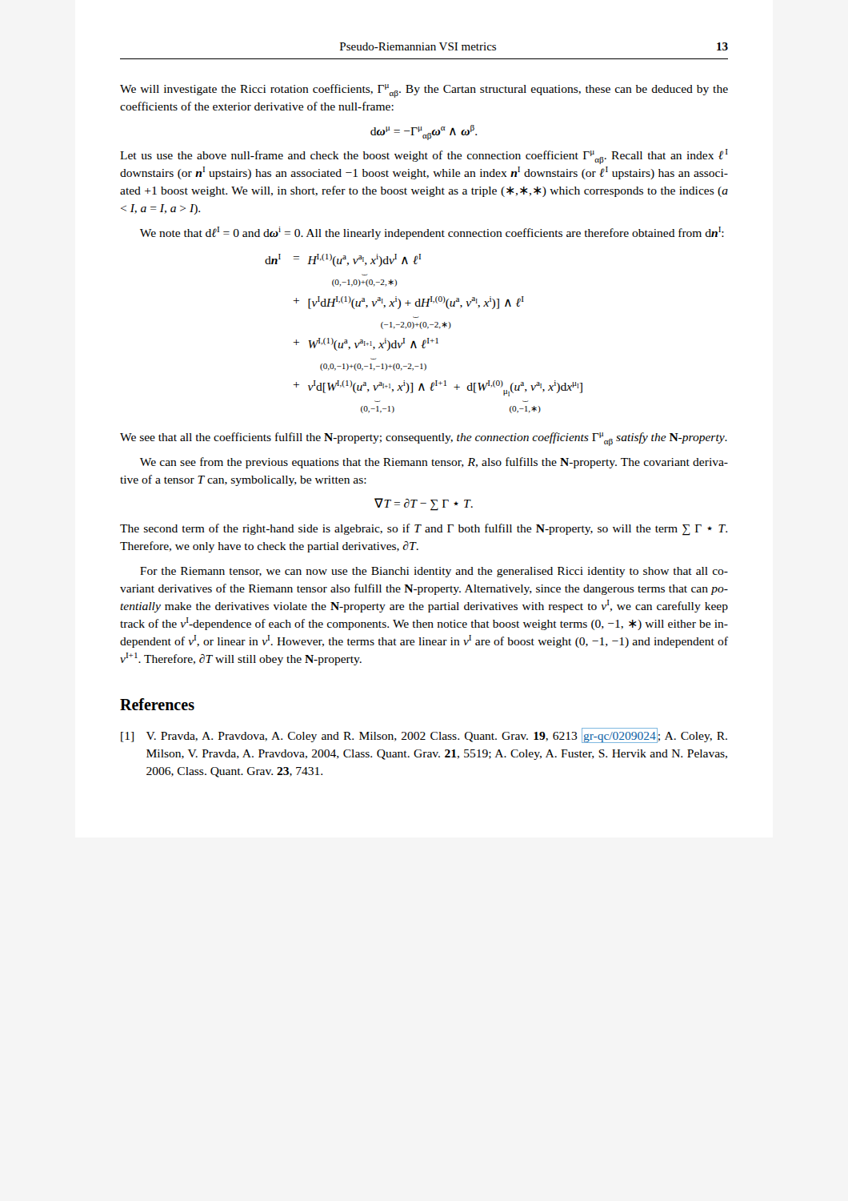Pseudo-Riemannian VSI metrics 13
We will investigate the Ricci rotation coefficients, Γμαβ. By the Cartan structural equations, these can be deduced by the coefficients of the exterior derivative of the null-frame:
dωμ = −Γμαβωα ∧ ωβ.
Let us use the above null-frame and check the boost weight of the connection coefficient Γμαβ. Recall that an index ℓI downstairs (or nI upstairs) has an associated −1 boost weight, while an index nI downstairs (or ℓI upstairs) has an associated +1 boost weight. We will, in short, refer to the boost weight as a triple (∗,∗,∗) which corresponds to the indices (a < I, a = I, a > I).
We note that dℓI = 0 and dωi = 0. All the linearly independent connection coefficients are therefore obtained from dnI:
| d n I | = | H I,(1) ( u a , v a I , x i )d v I ∧ ℓ I ⏟ (0,−1,0)+(0,−2,∗) |
| | + | [ v I d H I,(1) ( u a , v a I , x i ) + d H I,(0) ( u a , v a I , x i )] ∧ ℓ I ⏟ (−1,−2,0)+(0,−2,∗) |
| | + | W I,(1) ( u a , v a I+1 , x i )d v I ∧ ℓ I+1 ⏟ (0,0,−1)+(0,−1,−1)+(0,−2,−1) |
| | + | v I d[ W I,(1) ( u a , v a I+1 , x i )] ∧ ℓ I+1 ⏟ (0,−1,−1) + d[ W I,(0) μ I ( u a , v a I , x i )d x μ I ] ⏟ (0,−1,∗) |
We see that all the coefficients fulfill the N-property; consequently, the connection coefficients Γμαβ satisfy the N-property.
We can see from the previous equations that the Riemann tensor, R, also fulfills the N-property. The covariant derivative of a tensor T can, symbolically, be written as:
∇T = ∂T − ∑ Γ ⋆ T.
The second term of the right-hand side is algebraic, so if T and Γ both fulfill the N-property, so will the term ∑ Γ ⋆ T. Therefore, we only have to check the partial derivatives, ∂T.
For the Riemann tensor, we can now use the Bianchi identity and the generalised Ricci identity to show that all covariant derivatives of the Riemann tensor also fulfill the N-property. Alternatively, since the dangerous terms that can potentially make the derivatives violate the N-property are the partial derivatives with respect to vI, we can carefully keep track of the vI-dependence of each of the components. We then notice that boost weight terms (0, −1, ∗) will either be independent of vI, or linear in vI. However, the terms that are linear in vI are of boost weight (0, −1, −1) and independent of vI+1. Therefore, ∂T will still obey the N-property.
References
[1] V. Pravda, A. Pravdova, A. Coley and R. Milson, 2002 Class. Quant. Grav. 19, 6213 gr-qc/0209024; A. Coley, R. Milson, V. Pravda, A. Pravdova, 2004, Class. Quant. Grav. 21, 5519; A. Coley, A. Fuster, S. Hervik and N. Pelavas, 2006, Class. Quant. Grav. 23, 7431.